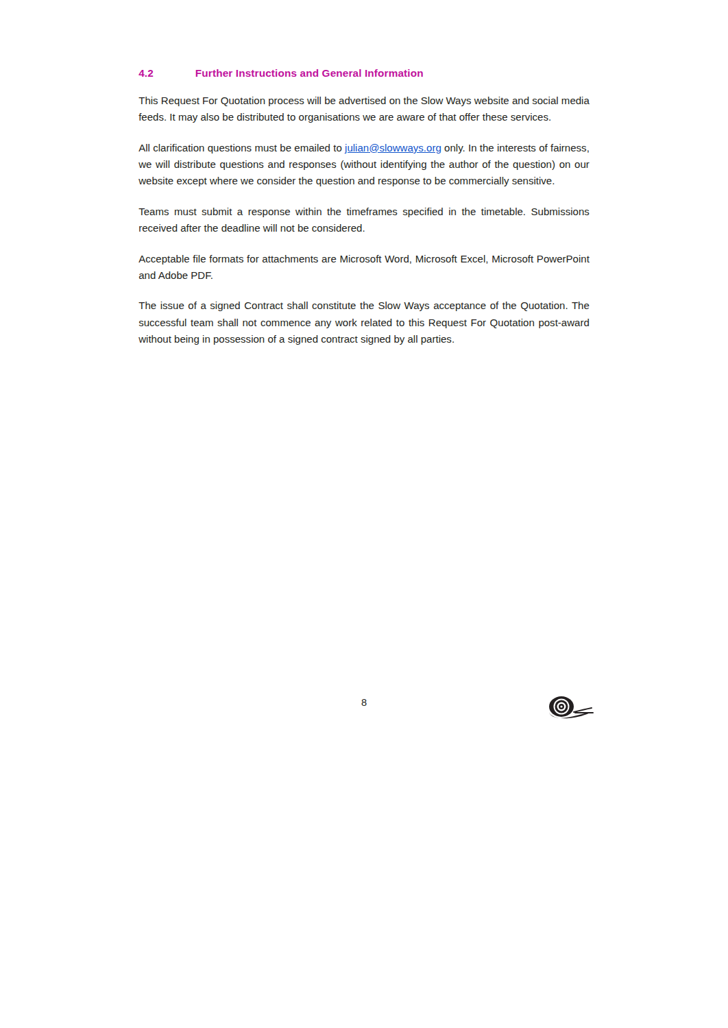4.2 Further Instructions and General Information
This Request For Quotation process will be advertised on the Slow Ways website and social media feeds. It may also be distributed to organisations we are aware of that offer these services.
All clarification questions must be emailed to julian@slowways.org only. In the interests of fairness, we will distribute questions and responses (without identifying the author of the question) on our website except where we consider the question and response to be commercially sensitive.
Teams must submit a response within the timeframes specified in the timetable. Submissions received after the deadline will not be considered.
Acceptable file formats for attachments are Microsoft Word, Microsoft Excel, Microsoft PowerPoint and Adobe PDF.
The issue of a signed Contract shall constitute the Slow Ways acceptance of the Quotation. The successful team shall not commence any work related to this Request For Quotation post-award without being in possession of a signed contract signed by all parties.
8